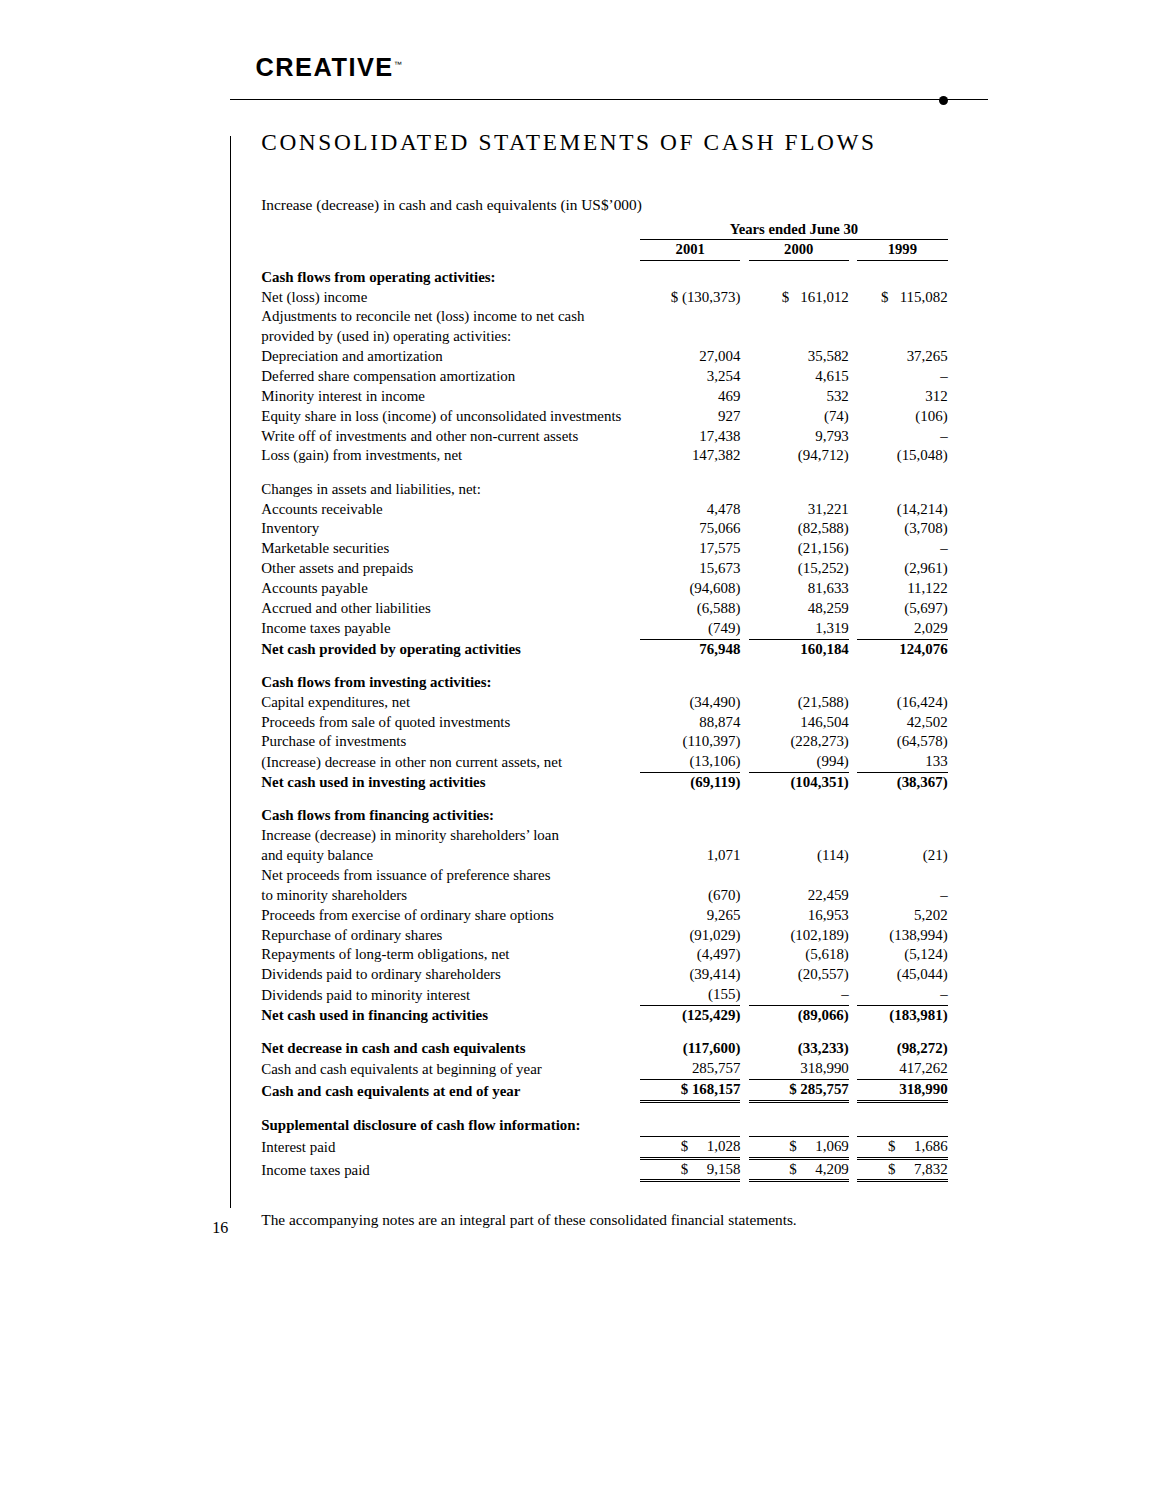CREATIVE™
CONSOLIDATED STATEMENTS OF CASH FLOWS
Increase (decrease) in cash and cash equivalents (in US$’000)
| | | Years ended June 30 |
| | | 2001 | | 2000 | | 1999 |
| Cash flows from operating activities: | |
| Net (loss) income | | $ (130,373) | | $ 161,012 | | $ 115,082 |
| Adjustments to reconcile net (loss) income to net cash | |
| provided by (used in) operating activities: | |
| Depreciation and amortization | | 27,004 | | 35,582 | | 37,265 |
| Deferred share compensation amortization | | 3,254 | | 4,615 | | – |
| Minority interest in income | | 469 | | 532 | | 312 |
| Equity share in loss (income) of unconsolidated investments | | 927 | | (74) | | (106) |
| Write off of investments and other non-current assets | | 17,438 | | 9,793 | | – |
| Loss (gain) from investments, net | | 147,382 | | (94,712) | | (15,048) |
| Changes in assets and liabilities, net: | |
| Accounts receivable | | 4,478 | | 31,221 | | (14,214) |
| Inventory | | 75,066 | | (82,588) | | (3,708) |
| Marketable securities | | 17,575 | | (21,156) | | – |
| Other assets and prepaids | | 15,673 | | (15,252) | | (2,961) |
| Accounts payable | | (94,608) | | 81,633 | | 11,122 |
| Accrued and other liabilities | | (6,588) | | 48,259 | | (5,697) |
| Income taxes payable | | (749) | | 1,319 | | 2,029 |
| Net cash provided by operating activities | | 76,948 | | 160,184 | | 124,076 |
| Cash flows from investing activities: | |
| Capital expenditures, net | | (34,490) | | (21,588) | | (16,424) |
| Proceeds from sale of quoted investments | | 88,874 | | 146,504 | | 42,502 |
| Purchase of investments | | (110,397) | | (228,273) | | (64,578) |
| (Increase) decrease in other non current assets, net | | (13,106) | | (994) | | 133 |
| Net cash used in investing activities | | (69,119) | | (104,351) | | (38,367) |
| Cash flows from financing activities: | |
| Increase (decrease) in minority shareholders’ loan | |
| and equity balance | | 1,071 | | (114) | | (21) |
| Net proceeds from issuance of preference shares | |
| to minority shareholders | | (670) | | 22,459 | | – |
| Proceeds from exercise of ordinary share options | | 9,265 | | 16,953 | | 5,202 |
| Repurchase of ordinary shares | | (91,029) | | (102,189) | | (138,994) |
| Repayments of long-term obligations, net | | (4,497) | | (5,618) | | (5,124) |
| Dividends paid to ordinary shareholders | | (39,414) | | (20,557) | | (45,044) |
| Dividends paid to minority interest | | (155) | | – | | – |
| Net cash used in financing activities | | (125,429) | | (89,066) | | (183,981) |
| Net decrease in cash and cash equivalents | | (117,600) | | (33,233) | | (98,272) |
| Cash and cash equivalents at beginning of year | | 285,757 | | 318,990 | | 417,262 |
| Cash and cash equivalents at end of year | | $ 168,157 | | $ 285,757 | | 318,990 |
| Supplemental disclosure of cash flow information: | |
| Interest paid | | $ 1,028 | | $ 1,069 | | $ 1,686 |
| Income taxes paid | | $ 9,158 | | $ 4,209 | | $ 7,832 |
The accompanying notes are an integral part of these consolidated financial statements.
16